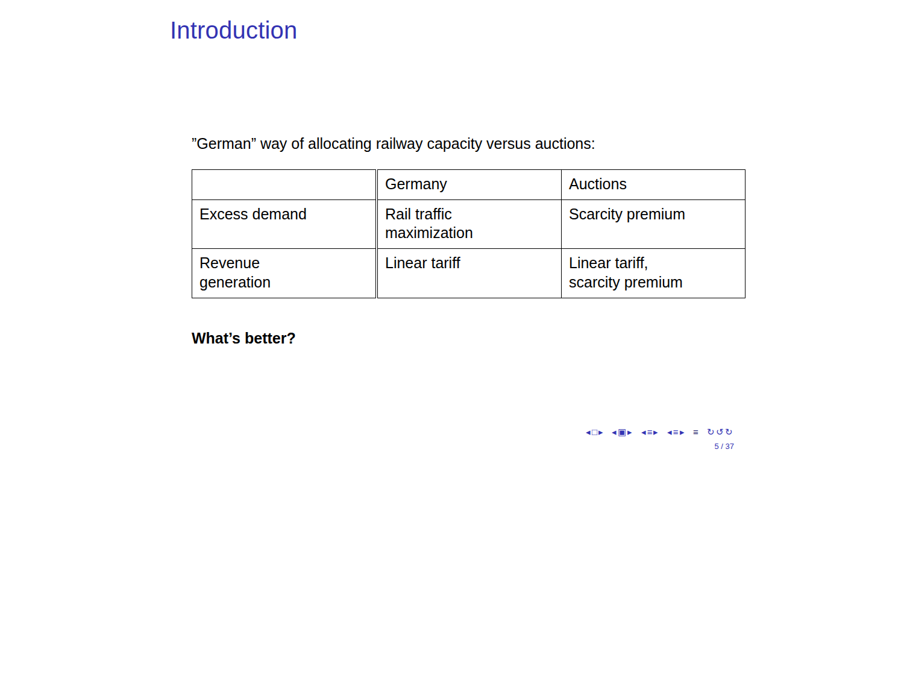Introduction
”German” way of allocating railway capacity versus auctions:
| | Germany | Auctions |
| Excess demand | Rail traffic maximization | Scarcity premium |
| Revenue generation | Linear tariff | Linear tariff, scarcity premium |
What’s better?
◂□▸ ◂▣▸ ◂≡▸ ◂≡▸ ≡ ↻↺↻
5 / 37